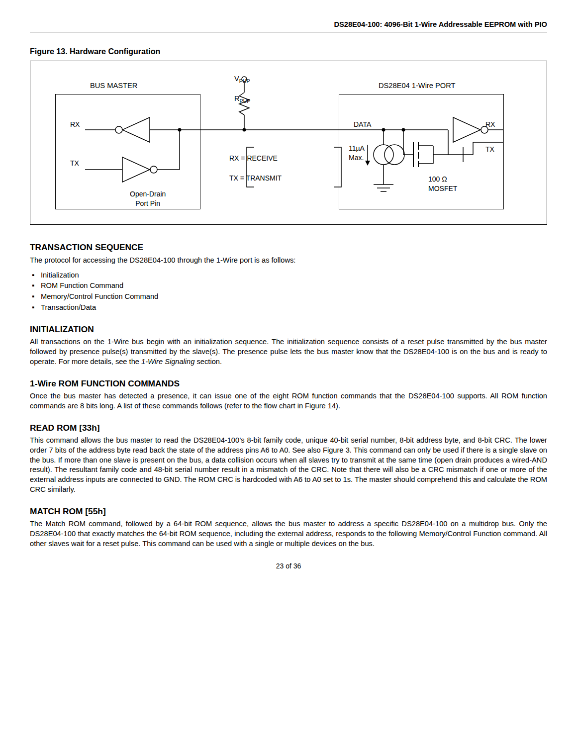DS28E04-100: 4096-Bit 1-Wire Addressable EEPROM with PIO
Figure 13. Hardware Configuration
BUS MASTER
VPUP
RPUP
DS28E04 1-Wire PORT
RX
TX
Open-Drain
Port Pin
RX = RECEIVE
TX = TRANSMIT
DATA
RX
TX
11µA
Max.
100 Ω
MOSFET
TRANSACTION SEQUENCE
The protocol for accessing the DS28E04-100 through the 1-Wire port is as follows:
Initialization
ROM Function Command
Memory/Control Function Command
Transaction/Data
INITIALIZATION
All transactions on the 1-Wire bus begin with an initialization sequence. The initialization sequence consists of a reset pulse transmitted by the bus master followed by presence pulse(s) transmitted by the slave(s). The presence pulse lets the bus master know that the DS28E04-100 is on the bus and is ready to operate. For more details, see the 1-Wire Signaling section.
1-Wire ROM FUNCTION COMMANDS
Once the bus master has detected a presence, it can issue one of the eight ROM function commands that the DS28E04-100 supports. All ROM function commands are 8 bits long. A list of these commands follows (refer to the flow chart in Figure 14).
READ ROM [33h]
This command allows the bus master to read the DS28E04-100’s 8-bit family code, unique 40-bit serial number, 8-bit address byte, and 8-bit CRC. The lower order 7 bits of the address byte read back the state of the address pins A6 to A0. See also Figure 3. This command can only be used if there is a single slave on the bus. If more than one slave is present on the bus, a data collision occurs when all slaves try to transmit at the same time (open drain produces a wired-AND result). The resultant family code and 48-bit serial number result in a mismatch of the CRC. Note that there will also be a CRC mismatch if one or more of the external address inputs are connected to GND. The ROM CRC is hardcoded with A6 to A0 set to 1s. The master should comprehend this and calculate the ROM CRC similarly.
MATCH ROM [55h]
The Match ROM command, followed by a 64-bit ROM sequence, allows the bus master to address a specific DS28E04-100 on a multidrop bus. Only the DS28E04-100 that exactly matches the 64-bit ROM sequence, including the external address, responds to the following Memory/Control Function command. All other slaves wait for a reset pulse. This command can be used with a single or multiple devices on the bus.
23 of 36